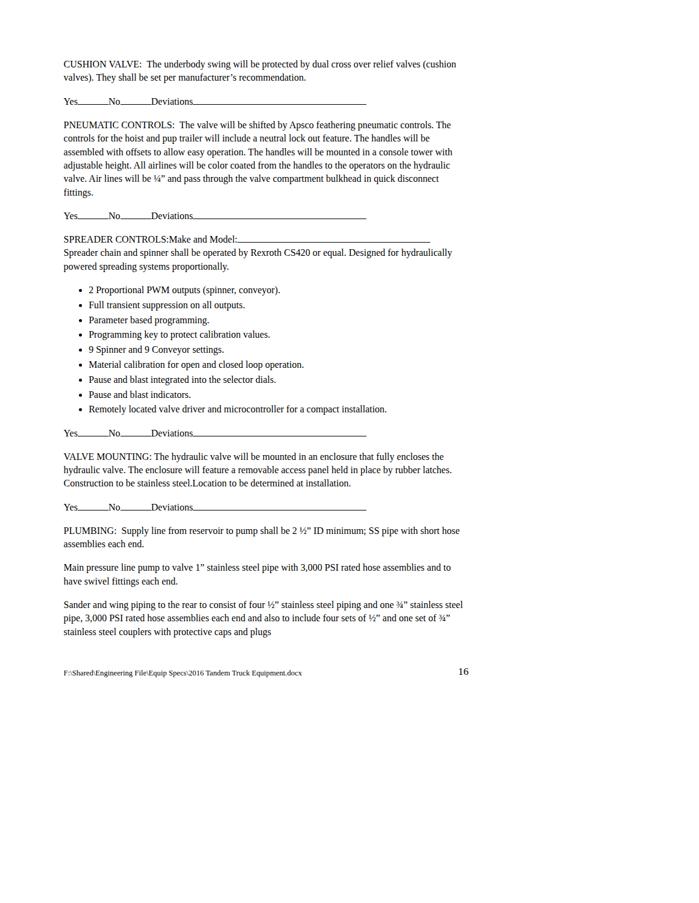CUSHION VALVE: The underbody swing will be protected by dual cross over relief valves (cushion valves). They shall be set per manufacturer’s recommendation.
Yes No Deviations
PNEUMATIC CONTROLS: The valve will be shifted by Apsco feathering pneumatic controls. The controls for the hoist and pup trailer will include a neutral lock out feature. The handles will be assembled with offsets to allow easy operation. The handles will be mounted in a console tower with adjustable height. All airlines will be color coated from the handles to the operators on the hydraulic valve. Air lines will be ¼” and pass through the valve compartment bulkhead in quick disconnect fittings.
Yes No Deviations
SPREADER CONTROLS:Make and Model:
Spreader chain and spinner shall be operated by Rexroth CS420 or equal. Designed for hydraulically powered spreading systems proportionally.
2 Proportional PWM outputs (spinner, conveyor).
Full transient suppression on all outputs.
Parameter based programming.
Programming key to protect calibration values.
9 Spinner and 9 Conveyor settings.
Material calibration for open and closed loop operation.
Pause and blast integrated into the selector dials.
Pause and blast indicators.
Remotely located valve driver and microcontroller for a compact installation.
Yes No Deviations
VALVE MOUNTING: The hydraulic valve will be mounted in an enclosure that fully encloses the hydraulic valve. The enclosure will feature a removable access panel held in place by rubber latches. Construction to be stainless steel.Location to be determined at installation.
Yes No Deviations
PLUMBING: Supply line from reservoir to pump shall be 2 ½” ID minimum; SS pipe with short hose assemblies each end.
Main pressure line pump to valve 1” stainless steel pipe with 3,000 PSI rated hose assemblies and to have swivel fittings each end.
Sander and wing piping to the rear to consist of four ½” stainless steel piping and one ¾” stainless steel pipe, 3,000 PSI rated hose assemblies each end and also to include four sets of ½” and one set of ¾” stainless steel couplers with protective caps and plugs
F:\Shared\Engineering File\Equip Specs\2016 Tandem Truck Equipment.docx 16